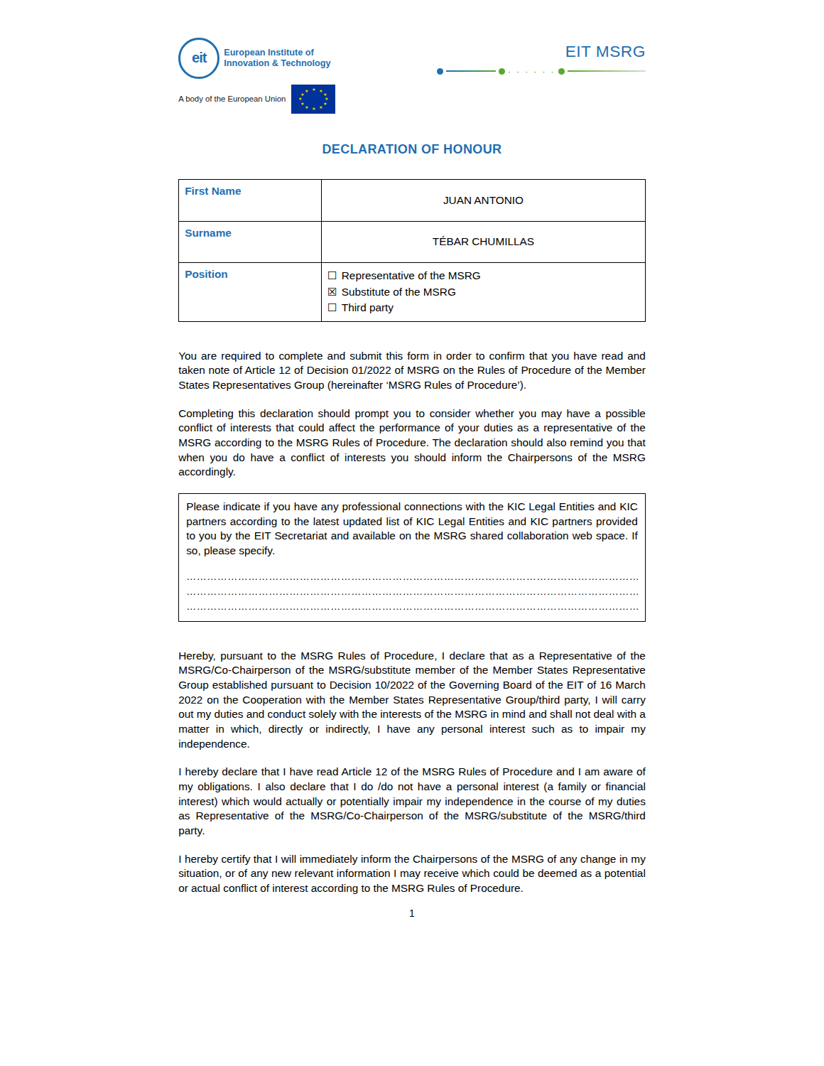eit
European Institute of Innovation & Technology
A body of the European Union
★ ★ ★ ★ ★ ★ ★ ★ ★ ★ ★ ★
EIT MSRG
· · · · · ·
DECLARATION OF HONOUR
| First Name | JUAN ANTONIO |
| Surname | TÉBAR CHUMILLAS |
| Position | ☐ Representative of the MSRG ☒ Substitute of the MSRG ☐ Third party |
You are required to complete and submit this form in order to confirm that you have read and taken note of Article 12 of Decision 01/2022 of MSRG on the Rules of Procedure of the Member States Representatives Group (hereinafter ‘MSRG Rules of Procedure’).
Completing this declaration should prompt you to consider whether you may have a possible conflict of interests that could affect the performance of your duties as a representative of the MSRG according to the MSRG Rules of Procedure. The declaration should also remind you that when you do have a conflict of interests you should inform the Chairpersons of the MSRG accordingly.
Please indicate if you have any professional connections with the KIC Legal Entities and KIC partners according to the latest updated list of KIC Legal Entities and KIC partners provided to you by the EIT Secretariat and available on the MSRG shared collaboration web space. If so, please specify.
…………………………………………………………………………………………………………………………………………………………………………………………………
…………………………………………………………………………………………………………………………………………………………………………………………………
………………………………………………………………………………………………………………………………………………………………………………………………
Hereby, pursuant to the MSRG Rules of Procedure, I declare that as a Representative of the MSRG/Co-Chairperson of the MSRG/substitute member of the Member States Representative Group established pursuant to Decision 10/2022 of the Governing Board of the EIT of 16 March 2022 on the Cooperation with the Member States Representative Group/third party, I will carry out my duties and conduct solely with the interests of the MSRG in mind and shall not deal with a matter in which, directly or indirectly, I have any personal interest such as to impair my independence.
I hereby declare that I have read Article 12 of the MSRG Rules of Procedure and I am aware of my obligations. I also declare that I do /do not have a personal interest (a family or financial interest) which would actually or potentially impair my independence in the course of my duties as Representative of the MSRG/Co-Chairperson of the MSRG/substitute of the MSRG/third party.
I hereby certify that I will immediately inform the Chairpersons of the MSRG of any change in my situation, or of any new relevant information I may receive which could be deemed as a potential or actual conflict of interest according to the MSRG Rules of Procedure.
1